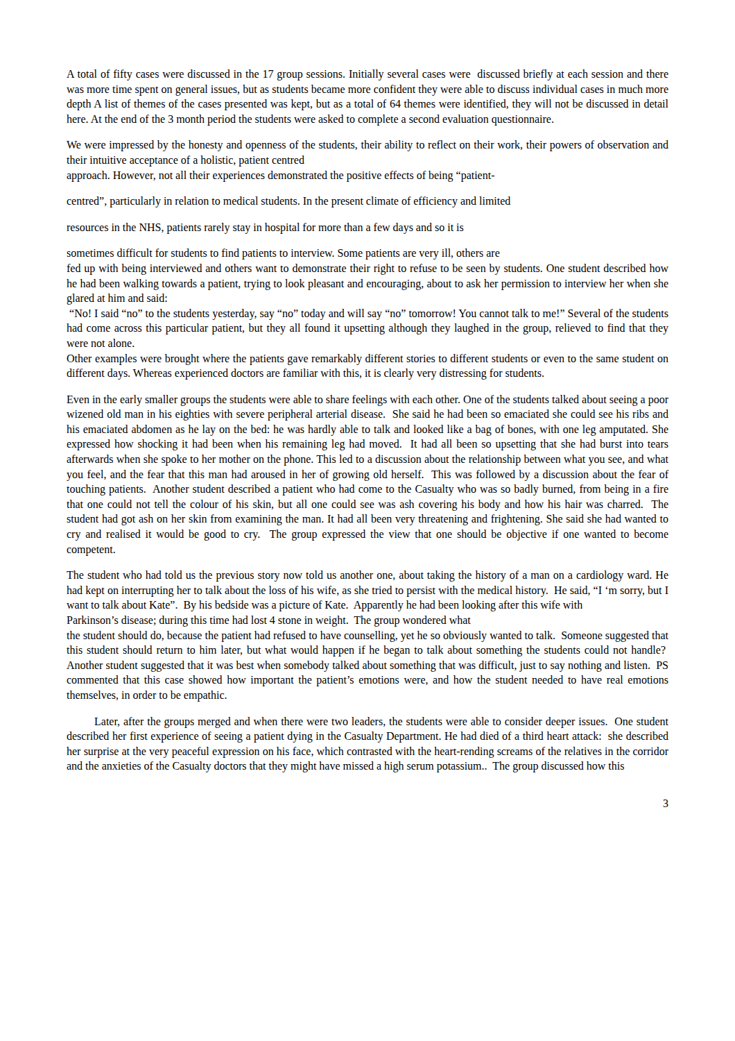A total of fifty cases were discussed in the 17 group sessions. Initially several cases were discussed briefly at each session and there was more time spent on general issues, but as students became more confident they were able to discuss individual cases in much more depth A list of themes of the cases presented was kept, but as a total of 64 themes were identified, they will not be discussed in detail here. At the end of the 3 month period the students were asked to complete a second evaluation questionnaire.
We were impressed by the honesty and openness of the students, their ability to reflect on their work, their powers of observation and their intuitive acceptance of a holistic, patient centred
approach. However, not all their experiences demonstrated the positive effects of being “patient-
centred”, particularly in relation to medical students. In the present climate of efficiency and limited
resources in the NHS, patients rarely stay in hospital for more than a few days and so it is
sometimes difficult for students to find patients to interview. Some patients are very ill, others are
fed up with being interviewed and others want to demonstrate their right to refuse to be seen by students. One student described how he had been walking towards a patient, trying to look pleasant and encouraging, about to ask her permission to interview her when she glared at him and said:
“No! I said “no” to the students yesterday, say “no” today and will say “no” tomorrow! You cannot talk to me!” Several of the students had come across this particular patient, but they all found it upsetting although they laughed in the group, relieved to find that they were not alone.
Other examples were brought where the patients gave remarkably different stories to different students or even to the same student on different days. Whereas experienced doctors are familiar with this, it is clearly very distressing for students.
Even in the early smaller groups the students were able to share feelings with each other. One of the students talked about seeing a poor wizened old man in his eighties with severe peripheral arterial disease. She said he had been so emaciated she could see his ribs and his emaciated abdomen as he lay on the bed: he was hardly able to talk and looked like a bag of bones, with one leg amputated. She expressed how shocking it had been when his remaining leg had moved. It had all been so upsetting that she had burst into tears afterwards when she spoke to her mother on the phone. This led to a discussion about the relationship between what you see, and what you feel, and the fear that this man had aroused in her of growing old herself. This was followed by a discussion about the fear of touching patients. Another student described a patient who had come to the Casualty who was so badly burned, from being in a fire that one could not tell the colour of his skin, but all one could see was ash covering his body and how his hair was charred. The student had got ash on her skin from examining the man. It had all been very threatening and frightening. She said she had wanted to cry and realised it would be good to cry. The group expressed the view that one should be objective if one wanted to become competent.
The student who had told us the previous story now told us another one, about taking the history of a man on a cardiology ward. He had kept on interrupting her to talk about the loss of his wife, as she tried to persist with the medical history. He said, “I ‘m sorry, but I want to talk about Kate”. By his bedside was a picture of Kate. Apparently he had been looking after this wife with
Parkinson’s disease; during this time had lost 4 stone in weight. The group wondered what
the student should do, because the patient had refused to have counselling, yet he so obviously wanted to talk. Someone suggested that this student should return to him later, but what would happen if he began to talk about something the students could not handle? Another student suggested that it was best when somebody talked about something that was difficult, just to say nothing and listen. PS commented that this case showed how important the patient’s emotions were, and how the student needed to have real emotions themselves, in order to be empathic.
Later, after the groups merged and when there were two leaders, the students were able to consider deeper issues. One student described her first experience of seeing a patient dying in the Casualty Department. He had died of a third heart attack: she described her surprise at the very peaceful expression on his face, which contrasted with the heart-rending screams of the relatives in the corridor and the anxieties of the Casualty doctors that they might have missed a high serum potassium.. The group discussed how this
3